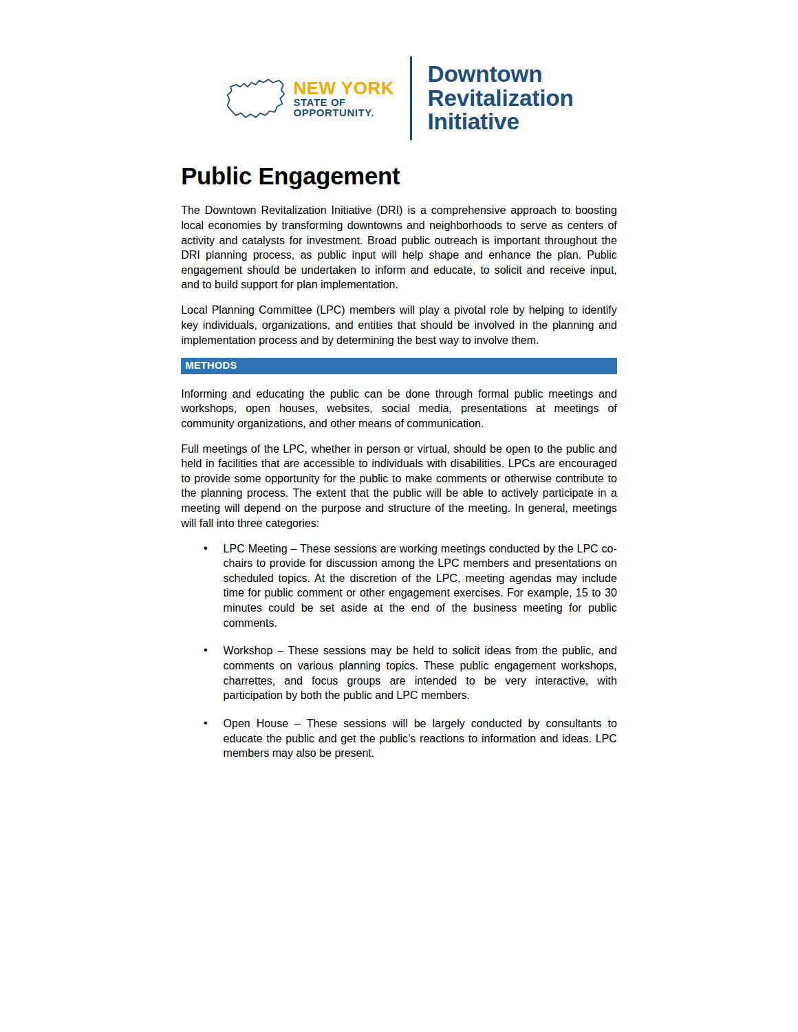New York
State of
Opportunity.
Downtown
Revitalization
Initiative
Public Engagement
The Downtown Revitalization Initiative (DRI) is a comprehensive approach to boosting local economies by transforming downtowns and neighborhoods to serve as centers of activity and catalysts for investment. Broad public outreach is important throughout the DRI planning process, as public input will help shape and enhance the plan. Public engagement should be undertaken to inform and educate, to solicit and receive input, and to build support for plan implementation.
Local Planning Committee (LPC) members will play a pivotal role by helping to identify key individuals, organizations, and entities that should be involved in the planning and implementation process and by determining the best way to involve them.
METHODS
Informing and educating the public can be done through formal public meetings and workshops, open houses, websites, social media, presentations at meetings of community organizations, and other means of communication.
Full meetings of the LPC, whether in person or virtual, should be open to the public and held in facilities that are accessible to individuals with disabilities. LPCs are encouraged to provide some opportunity for the public to make comments or otherwise contribute to the planning process. The extent that the public will be able to actively participate in a meeting will depend on the purpose and structure of the meeting. In general, meetings will fall into three categories:
LPC Meeting – These sessions are working meetings conducted by the LPC co-chairs to provide for discussion among the LPC members and presentations on scheduled topics. At the discretion of the LPC, meeting agendas may include time for public comment or other engagement exercises. For example, 15 to 30 minutes could be set aside at the end of the business meeting for public comments.
Workshop – These sessions may be held to solicit ideas from the public, and comments on various planning topics. These public engagement workshops, charrettes, and focus groups are intended to be very interactive, with participation by both the public and LPC members.
Open House – These sessions will be largely conducted by consultants to educate the public and get the public’s reactions to information and ideas. LPC members may also be present.